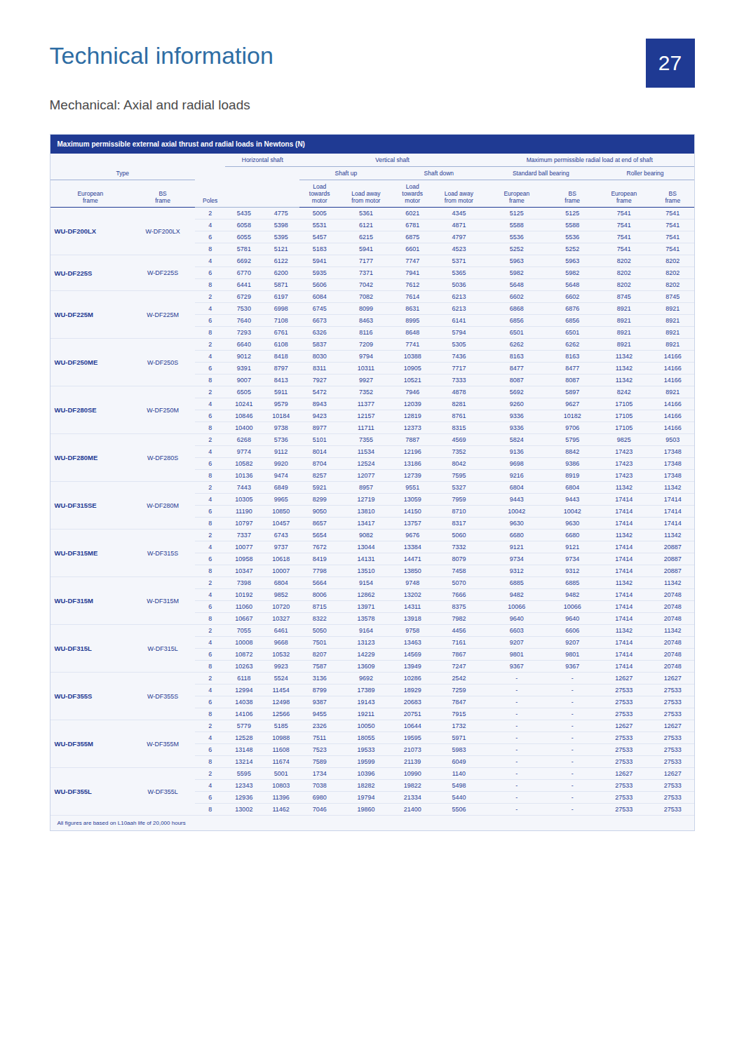27
Technical information
Mechanical: Axial and radial loads
Maximum permissible external axial thrust and radial loads in Newtons (N)
| Type | Poles | Horizontal shaft | Vertical shaft | Maximum permissible radial load at end of shaft |
| --- | --- | --- | --- | --- |
| | Shaft up | Shaft down | Standard ball bearing | Roller bearing |
| European frame | BS frame | Load towards motor | Load away from motor | Load towards motor | Load away from motor | European frame | BS frame | European frame | BS frame |
| WU-DF200LX | W-DF200LX | 2 | 5435 | 4775 | 5005 | 5361 | 6021 | 4345 | 5125 | 5125 | 7541 | 7541 |
| 4 | 6058 | 5398 | 5531 | 6121 | 6781 | 4871 | 5588 | 5588 | 7541 | 7541 |
| 6 | 6055 | 5395 | 5457 | 6215 | 6875 | 4797 | 5536 | 5536 | 7541 | 7541 |
| 8 | 5781 | 5121 | 5183 | 5941 | 6601 | 4523 | 5252 | 5252 | 7541 | 7541 |
| WU-DF225S | W-DF225S | 4 | 6692 | 6122 | 5941 | 7177 | 7747 | 5371 | 5963 | 5963 | 8202 | 8202 |
| 6 | 6770 | 6200 | 5935 | 7371 | 7941 | 5365 | 5982 | 5982 | 8202 | 8202 |
| 8 | 6441 | 5871 | 5606 | 7042 | 7612 | 5036 | 5648 | 5648 | 8202 | 8202 |
| WU-DF225M | W-DF225M | 2 | 6729 | 6197 | 6084 | 7082 | 7614 | 6213 | 6602 | 6602 | 8745 | 8745 |
| 4 | 7530 | 6998 | 6745 | 8099 | 8631 | 6213 | 6868 | 6876 | 8921 | 8921 |
| 6 | 7640 | 7108 | 6673 | 8463 | 8995 | 6141 | 6856 | 6856 | 8921 | 8921 |
| 8 | 7293 | 6761 | 6326 | 8116 | 8648 | 5794 | 6501 | 6501 | 8921 | 8921 |
| WU-DF250ME | W-DF250S | 2 | 6640 | 6108 | 5837 | 7209 | 7741 | 5305 | 6262 | 6262 | 8921 | 8921 |
| 4 | 9012 | 8418 | 8030 | 9794 | 10388 | 7436 | 8163 | 8163 | 11342 | 14166 |
| 6 | 9391 | 8797 | 8311 | 10311 | 10905 | 7717 | 8477 | 8477 | 11342 | 14166 |
| 8 | 9007 | 8413 | 7927 | 9927 | 10521 | 7333 | 8087 | 8087 | 11342 | 14166 |
| WU-DF280SE | W-DF250M | 2 | 6505 | 5911 | 5472 | 7352 | 7946 | 4878 | 5692 | 5897 | 8242 | 8921 |
| 4 | 10241 | 9579 | 8943 | 11377 | 12039 | 8281 | 9260 | 9627 | 17105 | 14166 |
| 6 | 10846 | 10184 | 9423 | 12157 | 12819 | 8761 | 9336 | 10182 | 17105 | 14166 |
| 8 | 10400 | 9738 | 8977 | 11711 | 12373 | 8315 | 9336 | 9706 | 17105 | 14166 |
| WU-DF280ME | W-DF280S | 2 | 6268 | 5736 | 5101 | 7355 | 7887 | 4569 | 5824 | 5795 | 9825 | 9503 |
| 4 | 9774 | 9112 | 8014 | 11534 | 12196 | 7352 | 9136 | 8842 | 17423 | 17348 |
| 6 | 10582 | 9920 | 8704 | 12524 | 13186 | 8042 | 9698 | 9386 | 17423 | 17348 |
| 8 | 10136 | 9474 | 8257 | 12077 | 12739 | 7595 | 9216 | 8919 | 17423 | 17348 |
| WU-DF315SE | W-DF280M | 2 | 7443 | 6849 | 5921 | 8957 | 9551 | 5327 | 6804 | 6804 | 11342 | 11342 |
| 4 | 10305 | 9965 | 8299 | 12719 | 13059 | 7959 | 9443 | 9443 | 17414 | 17414 |
| 6 | 11190 | 10850 | 9050 | 13810 | 14150 | 8710 | 10042 | 10042 | 17414 | 17414 |
| 8 | 10797 | 10457 | 8657 | 13417 | 13757 | 8317 | 9630 | 9630 | 17414 | 17414 |
| WU-DF315ME | W-DF315S | 2 | 7337 | 6743 | 5654 | 9082 | 9676 | 5060 | 6680 | 6680 | 11342 | 11342 |
| 4 | 10077 | 9737 | 7672 | 13044 | 13384 | 7332 | 9121 | 9121 | 17414 | 20887 |
| 6 | 10958 | 10618 | 8419 | 14131 | 14471 | 8079 | 9734 | 9734 | 17414 | 20887 |
| 8 | 10347 | 10007 | 7798 | 13510 | 13850 | 7458 | 9312 | 9312 | 17414 | 20887 |
| WU-DF315M | W-DF315M | 2 | 7398 | 6804 | 5664 | 9154 | 9748 | 5070 | 6885 | 6885 | 11342 | 11342 |
| 4 | 10192 | 9852 | 8006 | 12862 | 13202 | 7666 | 9482 | 9482 | 17414 | 20748 |
| 6 | 11060 | 10720 | 8715 | 13971 | 14311 | 8375 | 10066 | 10066 | 17414 | 20748 |
| 8 | 10667 | 10327 | 8322 | 13578 | 13918 | 7982 | 9640 | 9640 | 17414 | 20748 |
| WU-DF315L | W-DF315L | 2 | 7055 | 6461 | 5050 | 9164 | 9758 | 4456 | 6603 | 6606 | 11342 | 11342 |
| 4 | 10008 | 9668 | 7501 | 13123 | 13463 | 7161 | 9207 | 9207 | 17414 | 20748 |
| 6 | 10872 | 10532 | 8207 | 14229 | 14569 | 7867 | 9801 | 9801 | 17414 | 20748 |
| 8 | 10263 | 9923 | 7587 | 13609 | 13949 | 7247 | 9367 | 9367 | 17414 | 20748 |
| WU-DF355S | W-DF355S | 2 | 6118 | 5524 | 3136 | 9692 | 10286 | 2542 | - | - | 12627 | 12627 |
| 4 | 12994 | 11454 | 8799 | 17389 | 18929 | 7259 | - | - | 27533 | 27533 |
| 6 | 14038 | 12498 | 9387 | 19143 | 20683 | 7847 | - | - | 27533 | 27533 |
| 8 | 14106 | 12566 | 9455 | 19211 | 20751 | 7915 | - | - | 27533 | 27533 |
| WU-DF355M | W-DF355M | 2 | 5779 | 5185 | 2326 | 10050 | 10644 | 1732 | - | - | 12627 | 12627 |
| 4 | 12528 | 10988 | 7511 | 18055 | 19595 | 5971 | - | - | 27533 | 27533 |
| 6 | 13148 | 11608 | 7523 | 19533 | 21073 | 5983 | - | - | 27533 | 27533 |
| 8 | 13214 | 11674 | 7589 | 19599 | 21139 | 6049 | - | - | 27533 | 27533 |
| WU-DF355L | W-DF355L | 2 | 5595 | 5001 | 1734 | 10396 | 10990 | 1140 | - | - | 12627 | 12627 |
| 4 | 12343 | 10803 | 7038 | 18282 | 19822 | 5498 | - | - | 27533 | 27533 |
| 6 | 12936 | 11396 | 6980 | 19794 | 21334 | 5440 | - | - | 27533 | 27533 |
| 8 | 13002 | 11462 | 7046 | 19860 | 21400 | 5506 | - | - | 27533 | 27533 |
All figures are based on L10aah life of 20,000 hours